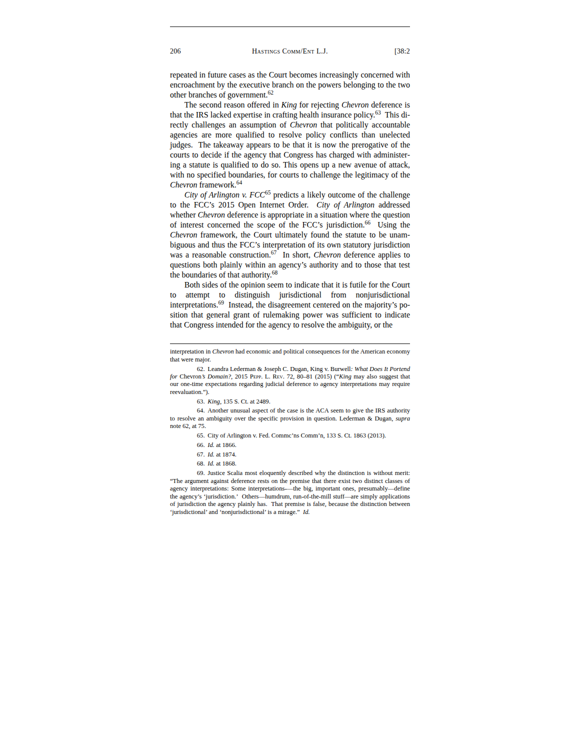206 Hastings Comm/Ent L.J. [38:2
repeated in future cases as the Court becomes increasingly concerned with encroachment by the executive branch on the powers belonging to the two other branches of government.62
The second reason offered in King for rejecting Chevron deference is that the IRS lacked expertise in crafting health insurance policy.63 This directly challenges an assumption of Chevron that politically accountable agencies are more qualified to resolve policy conflicts than unelected judges. The takeaway appears to be that it is now the prerogative of the courts to decide if the agency that Congress has charged with administering a statute is qualified to do so. This opens up a new avenue of attack, with no specified boundaries, for courts to challenge the legitimacy of the Chevron framework.64
City of Arlington v. FCC65 predicts a likely outcome of the challenge to the FCC’s 2015 Open Internet Order. City of Arlington addressed whether Chevron deference is appropriate in a situation where the question of interest concerned the scope of the FCC’s jurisdiction.66 Using the Chevron framework, the Court ultimately found the statute to be unambiguous and thus the FCC’s interpretation of its own statutory jurisdiction was a reasonable construction.67 In short, Chevron deference applies to questions both plainly within an agency’s authority and to those that test the boundaries of that authority.68
Both sides of the opinion seem to indicate that it is futile for the Court to attempt to distinguish jurisdictional from nonjurisdictional interpretations.69 Instead, the disagreement centered on the majority’s position that general grant of rulemaking power was sufficient to indicate that Congress intended for the agency to resolve the ambiguity, or the
interpretation in Chevron had economic and political consequences for the American economy that were major.
62. Leandra Lederman & Joseph C. Dugan, King v. Burwell: What Does It Portend for Chevron’s Domain?, 2015 Pepp. L. Rev. 72, 80–81 (2015) (“King may also suggest that our one-time expectations regarding judicial deference to agency interpretations may require reevaluation.”).
63. King, 135 S. Ct. at 2489.
64. Another unusual aspect of the case is the ACA seem to give the IRS authority to resolve an ambiguity over the specific provision in question. Lederman & Dugan, supra note 62, at 75.
65. City of Arlington v. Fed. Commc’ns Comm’n, 133 S. Ct. 1863 (2013).
66. Id. at 1866.
67. Id. at 1874.
68. Id. at 1868.
69. Justice Scalia most eloquently described why the distinction is without merit: “The argument against deference rests on the premise that there exist two distinct classes of agency interpretations: Some interpretations-—the big, important ones, presumably—define the agency’s ‘jurisdiction.’ Others—humdrum, run-of-the-mill stuff—are simply applications of jurisdiction the agency plainly has. That premise is false, because the distinction between ‘jurisdictional’ and ‘nonjurisdictional’ is a mirage.” Id.